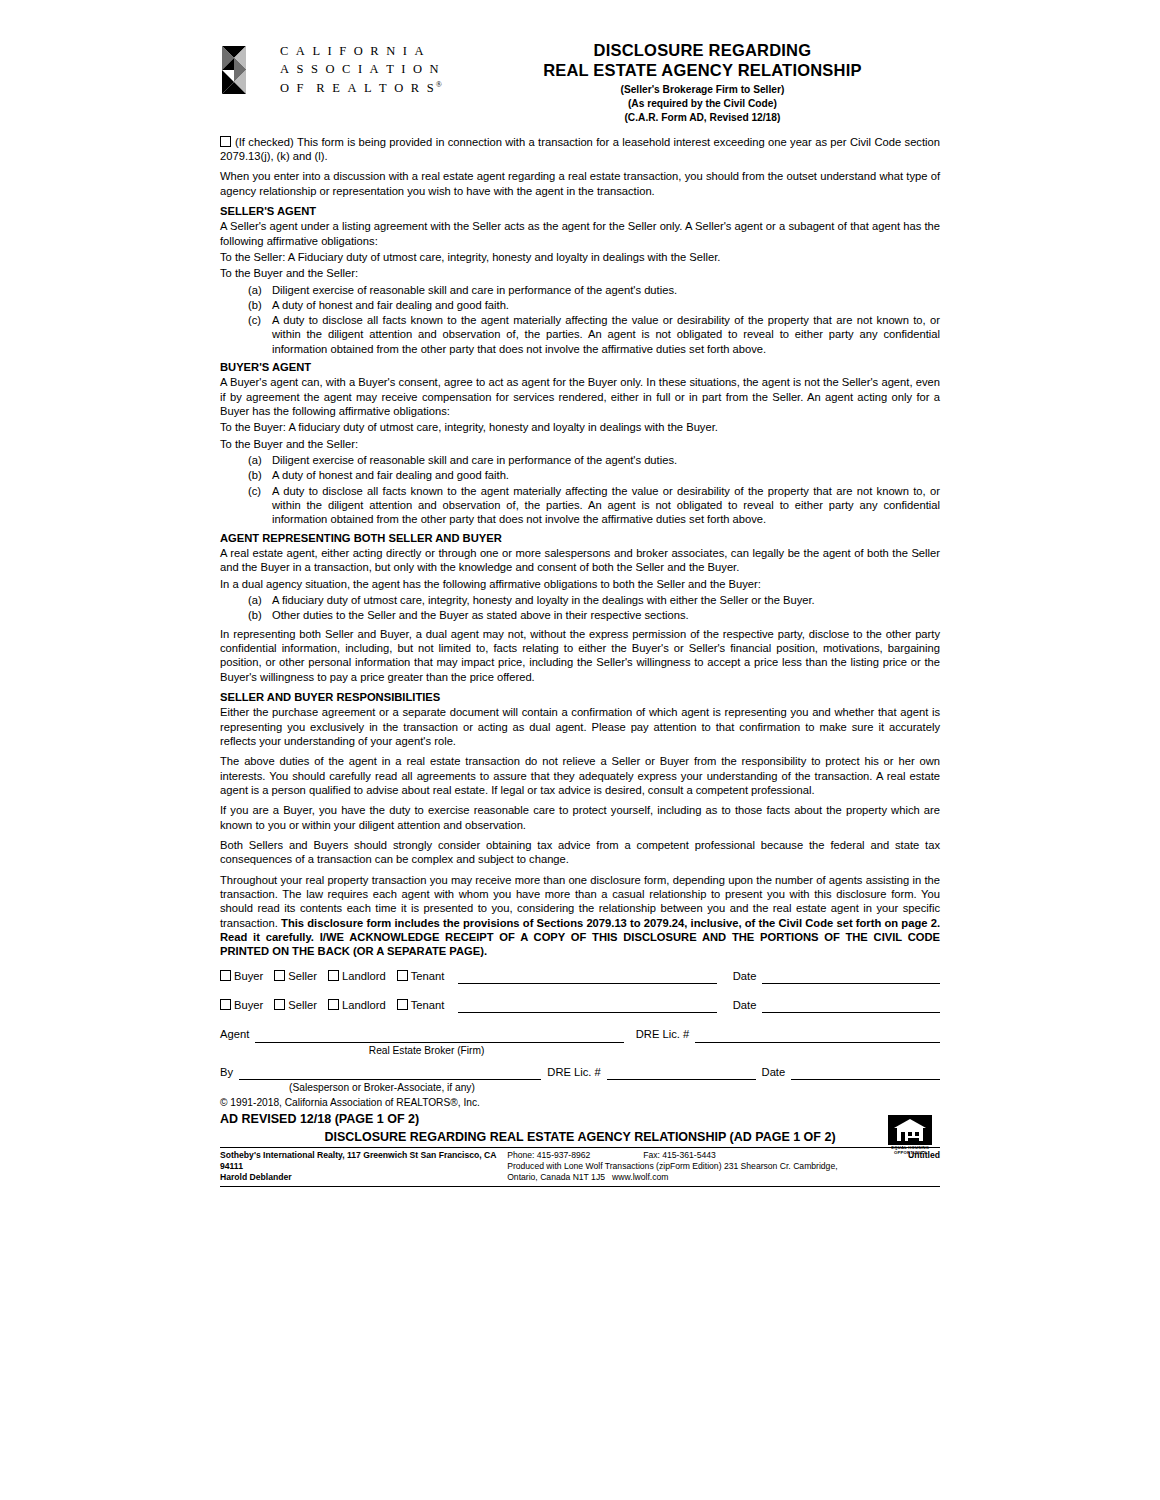C A L I F O R N I A
A S S O C I A T I O N
O F R E A L T O R S®
DISCLOSURE REGARDING
REAL ESTATE AGENCY RELATIONSHIP
(Seller's Brokerage Firm to Seller)
(As required by the Civil Code)
(C.A.R. Form AD, Revised 12/18)
(If checked) This form is being provided in connection with a transaction for a leasehold interest exceeding one year as per Civil Code section 2079.13(j), (k) and (l).
When you enter into a discussion with a real estate agent regarding a real estate transaction, you should from the outset understand what type of agency relationship or representation you wish to have with the agent in the transaction.
SELLER'S AGENT
A Seller's agent under a listing agreement with the Seller acts as the agent for the Seller only. A Seller's agent or a subagent of that agent has the following affirmative obligations:
To the Seller: A Fiduciary duty of utmost care, integrity, honesty and loyalty in dealings with the Seller.
To the Buyer and the Seller:
(a) Diligent exercise of reasonable skill and care in performance of the agent's duties.
(b) A duty of honest and fair dealing and good faith.
(c) A duty to disclose all facts known to the agent materially affecting the value or desirability of the property that are not known to, or within the diligent attention and observation of, the parties. An agent is not obligated to reveal to either party any confidential information obtained from the other party that does not involve the affirmative duties set forth above.
BUYER'S AGENT
A Buyer's agent can, with a Buyer's consent, agree to act as agent for the Buyer only. In these situations, the agent is not the Seller's agent, even if by agreement the agent may receive compensation for services rendered, either in full or in part from the Seller. An agent acting only for a Buyer has the following affirmative obligations:
To the Buyer: A fiduciary duty of utmost care, integrity, honesty and loyalty in dealings with the Buyer.
To the Buyer and the Seller:
(a) Diligent exercise of reasonable skill and care in performance of the agent's duties.
(b) A duty of honest and fair dealing and good faith.
(c) A duty to disclose all facts known to the agent materially affecting the value or desirability of the property that are not known to, or within the diligent attention and observation of, the parties. An agent is not obligated to reveal to either party any confidential information obtained from the other party that does not involve the affirmative duties set forth above.
AGENT REPRESENTING BOTH SELLER AND BUYER
A real estate agent, either acting directly or through one or more salespersons and broker associates, can legally be the agent of both the Seller and the Buyer in a transaction, but only with the knowledge and consent of both the Seller and the Buyer.
In a dual agency situation, the agent has the following affirmative obligations to both the Seller and the Buyer:
(a) A fiduciary duty of utmost care, integrity, honesty and loyalty in the dealings with either the Seller or the Buyer.
(b) Other duties to the Seller and the Buyer as stated above in their respective sections.
In representing both Seller and Buyer, a dual agent may not, without the express permission of the respective party, disclose to the other party confidential information, including, but not limited to, facts relating to either the Buyer's or Seller's financial position, motivations, bargaining position, or other personal information that may impact price, including the Seller's willingness to accept a price less than the listing price or the Buyer's willingness to pay a price greater than the price offered.
SELLER AND BUYER RESPONSIBILITIES
Either the purchase agreement or a separate document will contain a confirmation of which agent is representing you and whether that agent is representing you exclusively in the transaction or acting as dual agent. Please pay attention to that confirmation to make sure it accurately reflects your understanding of your agent's role.
The above duties of the agent in a real estate transaction do not relieve a Seller or Buyer from the responsibility to protect his or her own interests. You should carefully read all agreements to assure that they adequately express your understanding of the transaction. A real estate agent is a person qualified to advise about real estate. If legal or tax advice is desired, consult a competent professional.
If you are a Buyer, you have the duty to exercise reasonable care to protect yourself, including as to those facts about the property which are known to you or within your diligent attention and observation.
Both Sellers and Buyers should strongly consider obtaining tax advice from a competent professional because the federal and state tax consequences of a transaction can be complex and subject to change.
Throughout your real property transaction you may receive more than one disclosure form, depending upon the number of agents assisting in the transaction. The law requires each agent with whom you have more than a casual relationship to present you with this disclosure form. You should read its contents each time it is presented to you, considering the relationship between you and the real estate agent in your specific transaction. This disclosure form includes the provisions of Sections 2079.13 to 2079.24, inclusive, of the Civil Code set forth on page 2. Read it carefully. I/WE ACKNOWLEDGE RECEIPT OF A COPY OF THIS DISCLOSURE AND THE PORTIONS OF THE CIVIL CODE PRINTED ON THE BACK (OR A SEPARATE PAGE).
Buyer Seller Landlord Tenant
Date
Buyer Seller Landlord Tenant
Date
Agent
DRE Lic. #
Real Estate Broker (Firm)
By
DRE Lic. #
Date
(Salesperson or Broker-Associate, if any)
© 1991-2018, California Association of REALTORS®, Inc.
AD REVISED 12/18 (PAGE 1 OF 2)
DISCLOSURE REGARDING REAL ESTATE AGENCY RELATIONSHIP (AD PAGE 1 OF 2)
Sotheby's International Realty, 117 Greenwich St San Francisco, CA 94111
Harold Deblander
Phone: 415-937-8962 Fax: 415-361-5443
Produced with Lone Wolf Transactions (zipForm Edition) 231 Shearson Cr. Cambridge, Ontario, Canada N1T 1J5 www.lwolf.com
Untitled
EQUAL HOUSING
OPPORTUNITY